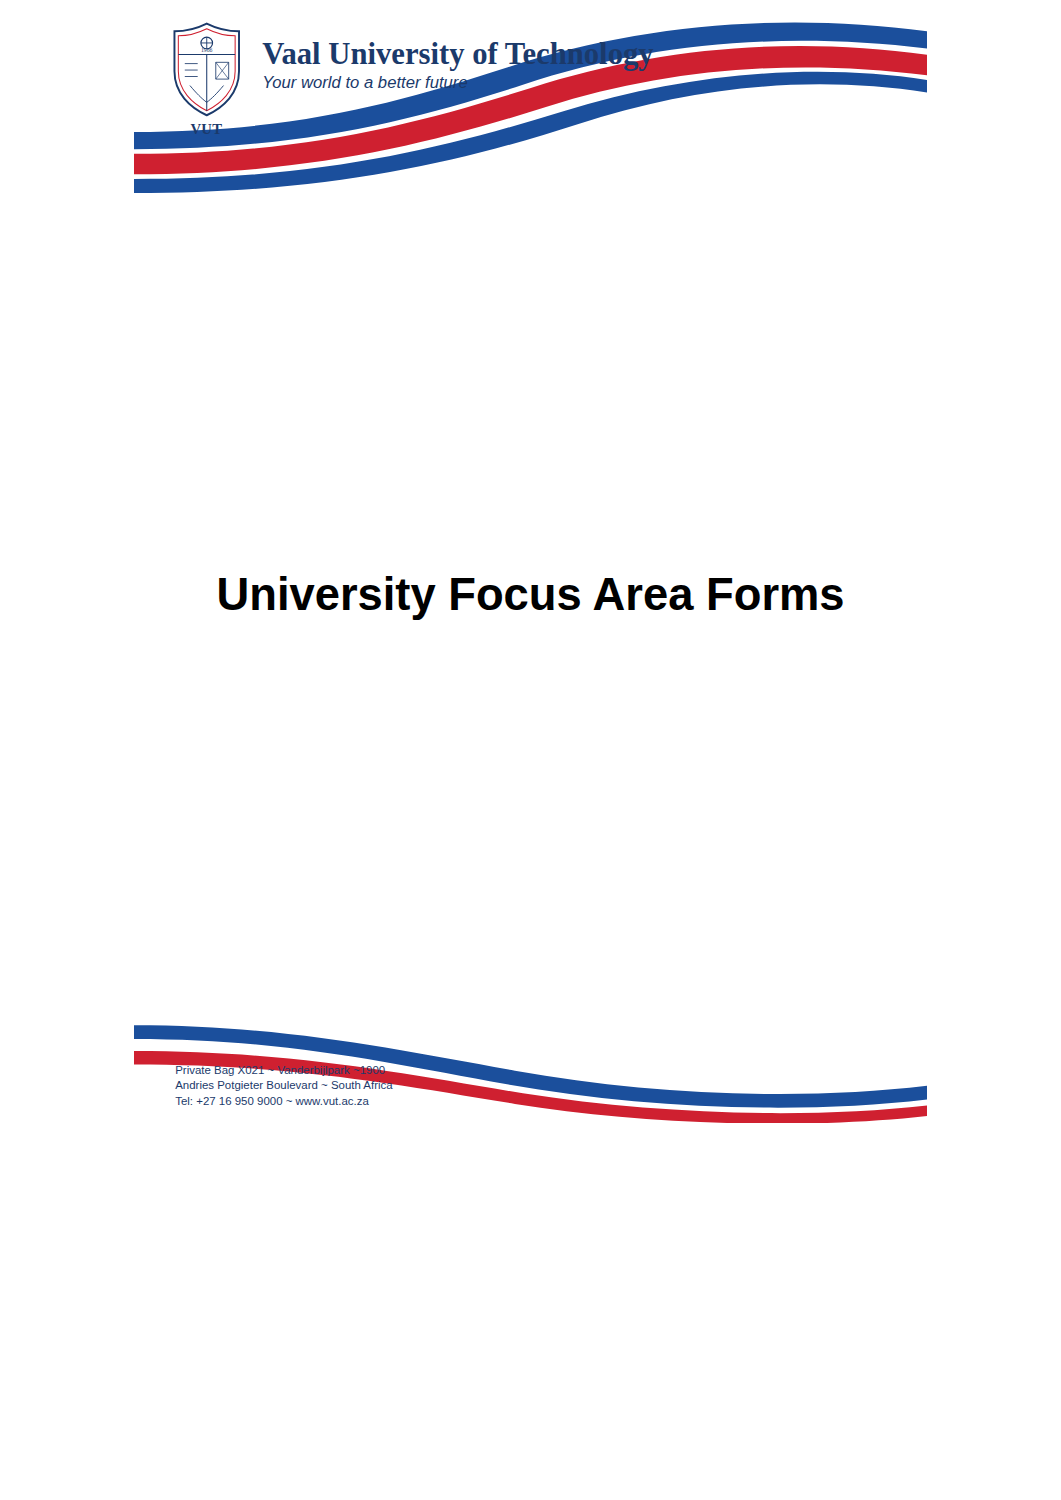1966
VUT
Vaal University of Technology
Your world to a better future
University Focus Area Forms
Private Bag X021 ~ Vanderbijlpark ~1900
Andries Potgieter Boulevard ~ South Africa
Tel: +27 16 950 9000 ~ www.vut.ac.za